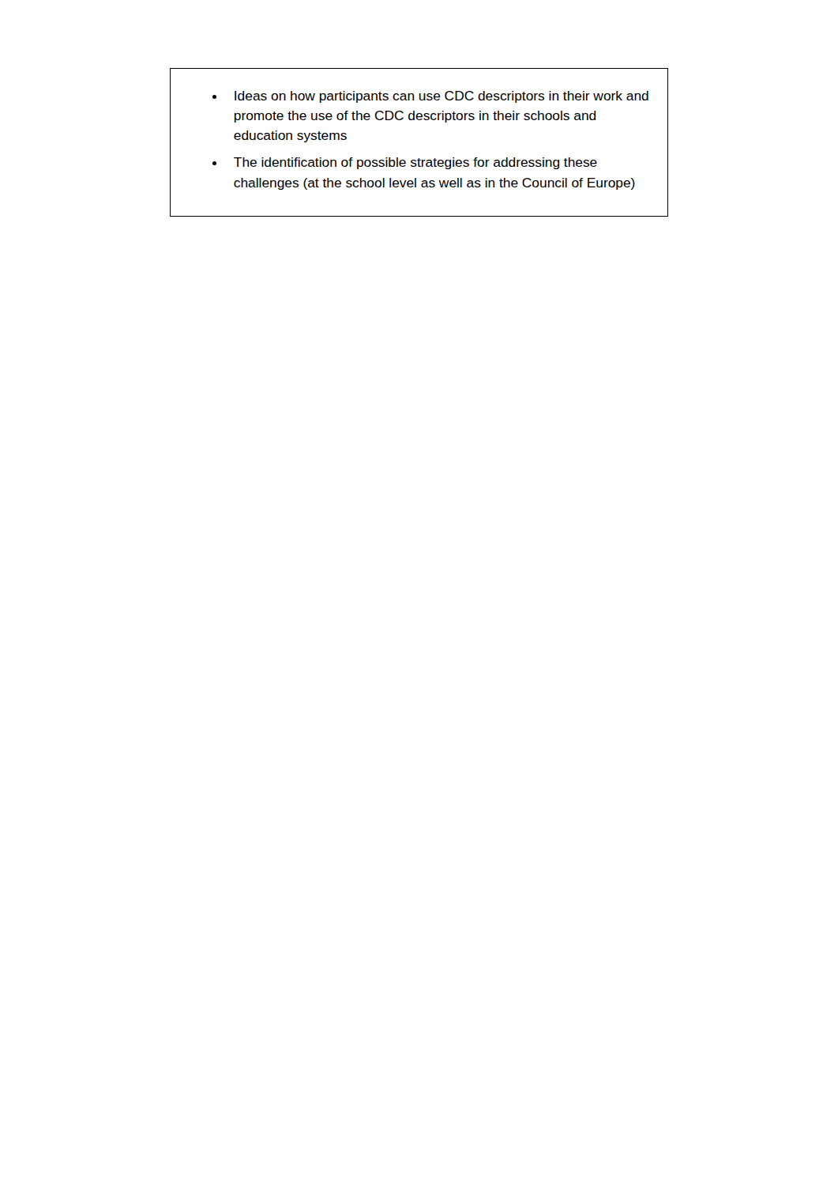Ideas on how participants can use CDC descriptors in their work and promote the use of the CDC descriptors in their schools and education systems
The identification of possible strategies for addressing these challenges (at the school level as well as in the Council of Europe)